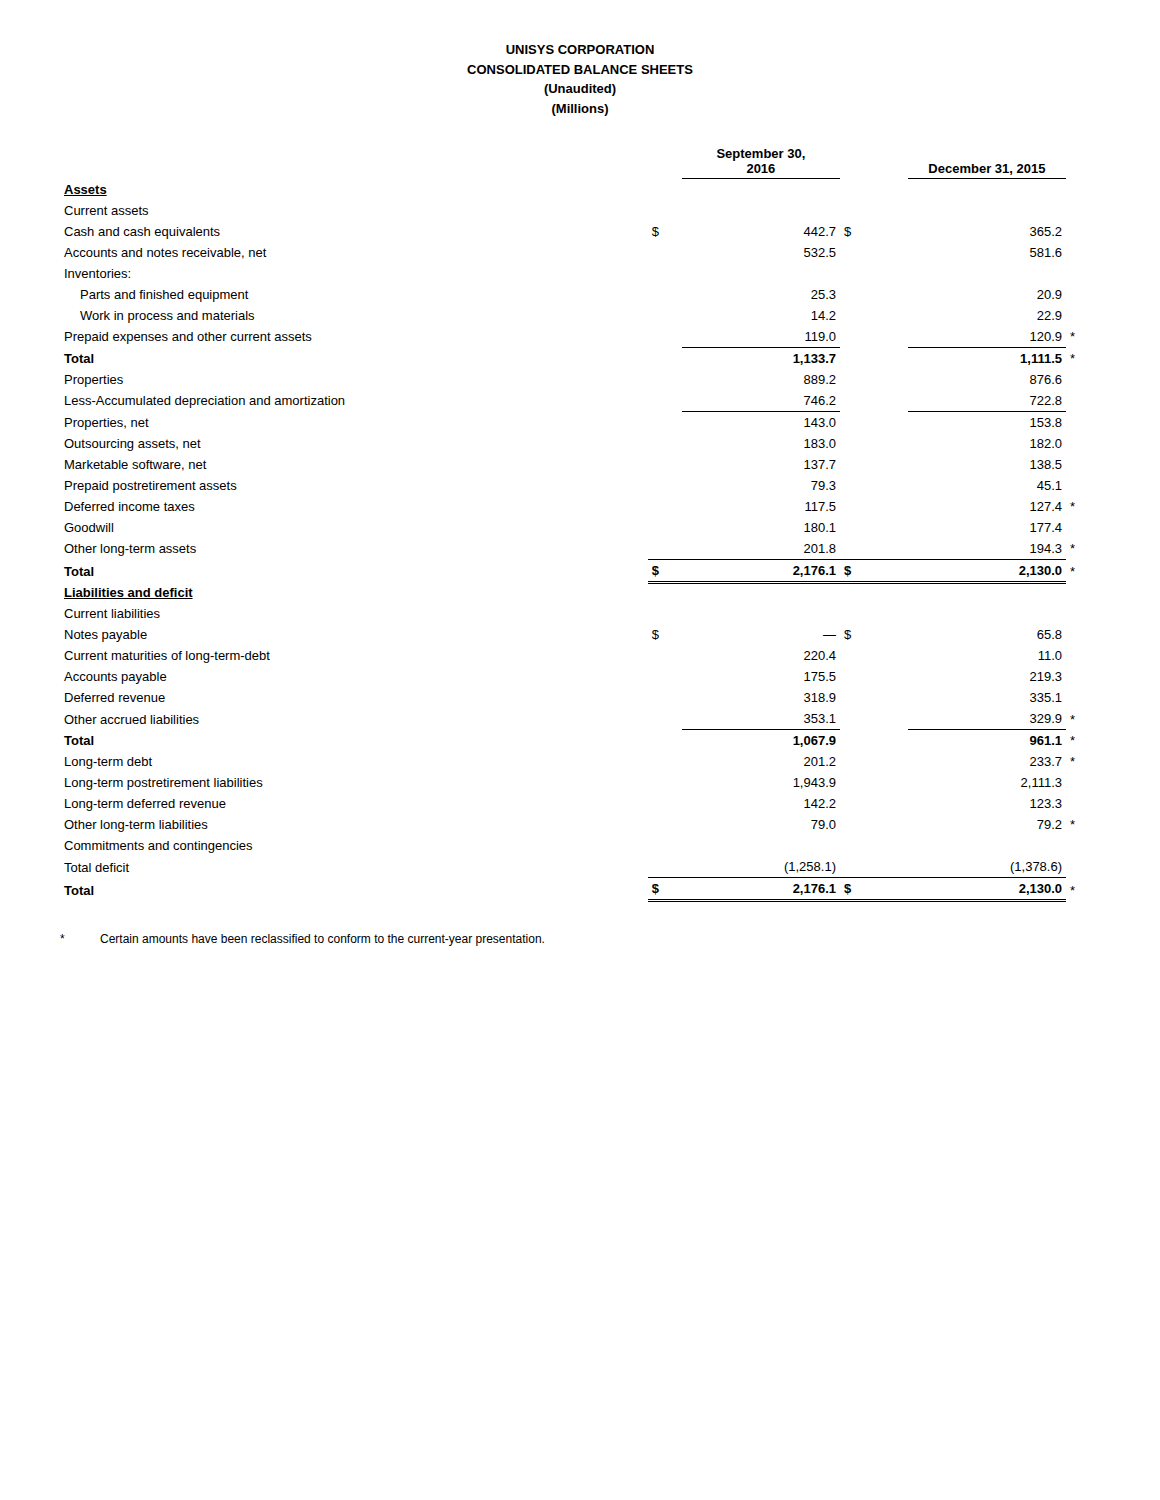UNISYS CORPORATION
CONSOLIDATED BALANCE SHEETS
(Unaudited)
(Millions)
| | | September 30, 2016 | | | December 31, 2015 | |
| Assets | |
| Current assets | |
| Cash and cash equivalents | $ | 442.7 | $ | | 365.2 | |
| Accounts and notes receivable, net | | 532.5 | | | 581.6 | |
| Inventories: | |
| Parts and finished equipment | | 25.3 | | | 20.9 | |
| Work in process and materials | | 14.2 | | | 22.9 | |
| Prepaid expenses and other current assets | | 119.0 | | | 120.9 | * |
| Total | | 1,133.7 | | | 1,111.5 | * |
| Properties | | 889.2 | | | 876.6 | |
| Less-Accumulated depreciation and amortization | | 746.2 | | | 722.8 | |
| Properties, net | | 143.0 | | | 153.8 | |
| Outsourcing assets, net | | 183.0 | | | 182.0 | |
| Marketable software, net | | 137.7 | | | 138.5 | |
| Prepaid postretirement assets | | 79.3 | | | 45.1 | |
| Deferred income taxes | | 117.5 | | | 127.4 | * |
| Goodwill | | 180.1 | | | 177.4 | |
| Other long-term assets | | 201.8 | | | 194.3 | * |
| Total | $ | 2,176.1 | $ | | 2,130.0 | * |
| Liabilities and deficit | |
| Current liabilities | |
| Notes payable | $ | — | $ | | 65.8 | |
| Current maturities of long-term-debt | | 220.4 | | | 11.0 | |
| Accounts payable | | 175.5 | | | 219.3 | |
| Deferred revenue | | 318.9 | | | 335.1 | |
| Other accrued liabilities | | 353.1 | | | 329.9 | * |
| Total | | 1,067.9 | | | 961.1 | * |
| Long-term debt | | 201.2 | | | 233.7 | * |
| Long-term postretirement liabilities | | 1,943.9 | | | 2,111.3 | |
| Long-term deferred revenue | | 142.2 | | | 123.3 | |
| Other long-term liabilities | | 79.0 | | | 79.2 | * |
| Commitments and contingencies | |
| Total deficit | | (1,258.1) | | | (1,378.6) | |
| Total | $ | 2,176.1 | $ | | 2,130.0 | * |
*Certain amounts have been reclassified to conform to the current-year presentation.